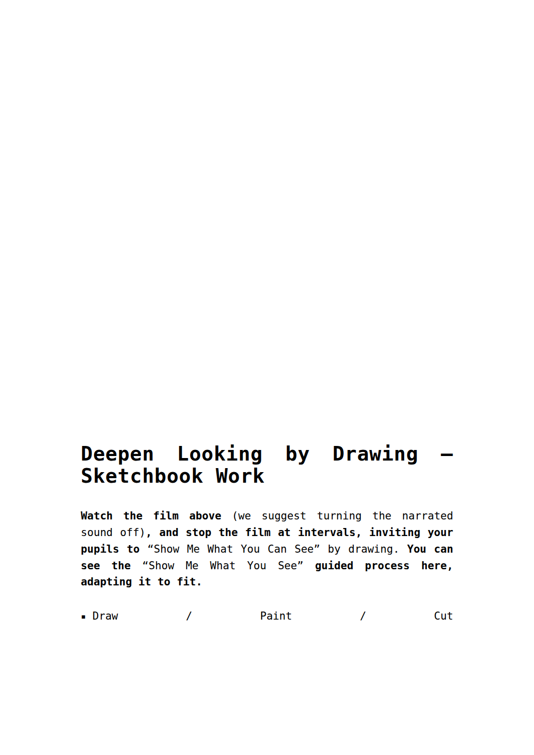Deepen Looking by Drawing — Sketchbook Work
Watch the film above (we suggest turning the narrated sound off), and stop the film at intervals, inviting your pupils to “Show Me What You Can See” by drawing. You can see the “Show Me What You See” guided process here, adapting it to fit.
Draw/Paint/Cut